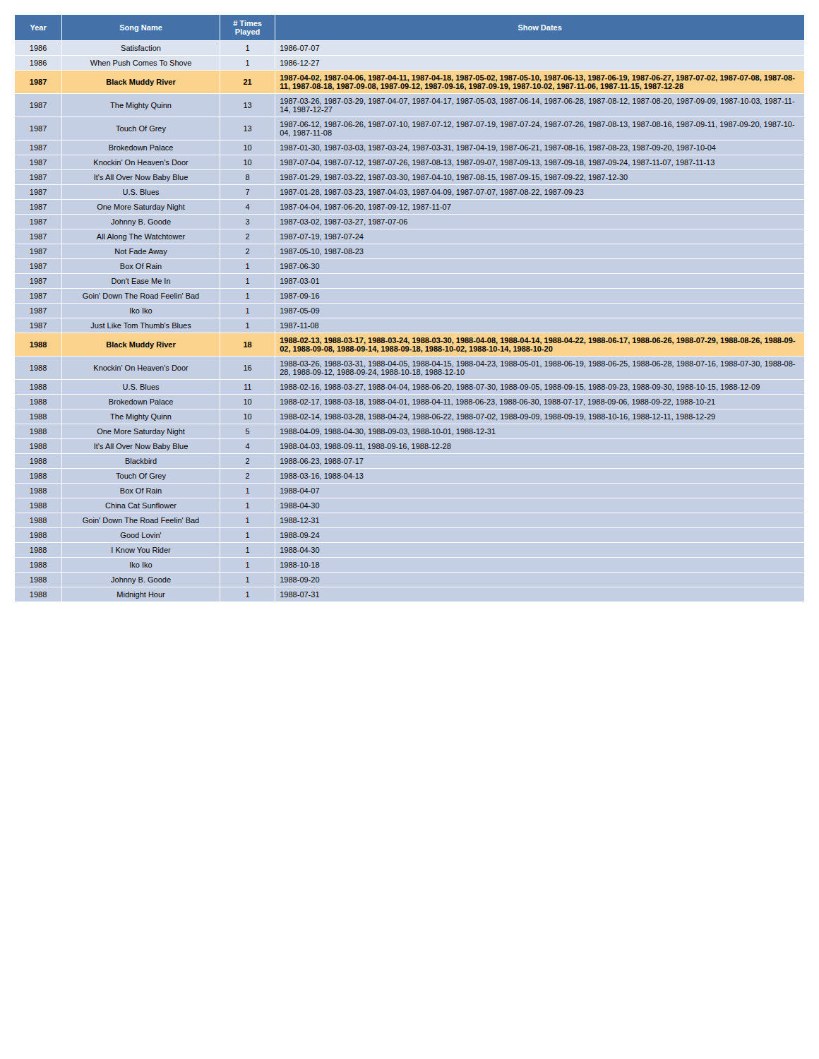| Year | Song Name | # Times Played | Show Dates |
| --- | --- | --- | --- |
| 1986 | Satisfaction | 1 | 1986-07-07 |
| 1986 | When Push Comes To Shove | 1 | 1986-12-27 |
| 1987 | Black Muddy River | 21 | 1987-04-02, 1987-04-06, 1987-04-11, 1987-04-18, 1987-05-02, 1987-05-10, 1987-06-13, 1987-06-19, 1987-06-27, 1987-07-02, 1987-07-08, 1987-08-11, 1987-08-18, 1987-09-08, 1987-09-12, 1987-09-16, 1987-09-19, 1987-10-02, 1987-11-06, 1987-11-15, 1987-12-28 |
| 1987 | The Mighty Quinn | 13 | 1987-03-26, 1987-03-29, 1987-04-07, 1987-04-17, 1987-05-03, 1987-06-14, 1987-06-28, 1987-08-12, 1987-08-20, 1987-09-09, 1987-10-03, 1987-11-14, 1987-12-27 |
| 1987 | Touch Of Grey | 13 | 1987-06-12, 1987-06-26, 1987-07-10, 1987-07-12, 1987-07-19, 1987-07-24, 1987-07-26, 1987-08-13, 1987-08-16, 1987-09-11, 1987-09-20, 1987-10-04, 1987-11-08 |
| 1987 | Brokedown Palace | 10 | 1987-01-30, 1987-03-03, 1987-03-24, 1987-03-31, 1987-04-19, 1987-06-21, 1987-08-16, 1987-08-23, 1987-09-20, 1987-10-04 |
| 1987 | Knockin' On Heaven's Door | 10 | 1987-07-04, 1987-07-12, 1987-07-26, 1987-08-13, 1987-09-07, 1987-09-13, 1987-09-18, 1987-09-24, 1987-11-07, 1987-11-13 |
| 1987 | It's All Over Now Baby Blue | 8 | 1987-01-29, 1987-03-22, 1987-03-30, 1987-04-10, 1987-08-15, 1987-09-15, 1987-09-22, 1987-12-30 |
| 1987 | U.S. Blues | 7 | 1987-01-28, 1987-03-23, 1987-04-03, 1987-04-09, 1987-07-07, 1987-08-22, 1987-09-23 |
| 1987 | One More Saturday Night | 4 | 1987-04-04, 1987-06-20, 1987-09-12, 1987-11-07 |
| 1987 | Johnny B. Goode | 3 | 1987-03-02, 1987-03-27, 1987-07-06 |
| 1987 | All Along The Watchtower | 2 | 1987-07-19, 1987-07-24 |
| 1987 | Not Fade Away | 2 | 1987-05-10, 1987-08-23 |
| 1987 | Box Of Rain | 1 | 1987-06-30 |
| 1987 | Don't Ease Me In | 1 | 1987-03-01 |
| 1987 | Goin' Down The Road Feelin' Bad | 1 | 1987-09-16 |
| 1987 | Iko Iko | 1 | 1987-05-09 |
| 1987 | Just Like Tom Thumb's Blues | 1 | 1987-11-08 |
| 1988 | Black Muddy River | 18 | 1988-02-13, 1988-03-17, 1988-03-24, 1988-03-30, 1988-04-08, 1988-04-14, 1988-04-22, 1988-06-17, 1988-06-26, 1988-07-29, 1988-08-26, 1988-09-02, 1988-09-08, 1988-09-14, 1988-09-18, 1988-10-02, 1988-10-14, 1988-10-20 |
| 1988 | Knockin' On Heaven's Door | 16 | 1988-03-26, 1988-03-31, 1988-04-05, 1988-04-15, 1988-04-23, 1988-05-01, 1988-06-19, 1988-06-25, 1988-06-28, 1988-07-16, 1988-07-30, 1988-08-28, 1988-09-12, 1988-09-24, 1988-10-18, 1988-12-10 |
| 1988 | U.S. Blues | 11 | 1988-02-16, 1988-03-27, 1988-04-04, 1988-06-20, 1988-07-30, 1988-09-05, 1988-09-15, 1988-09-23, 1988-09-30, 1988-10-15, 1988-12-09 |
| 1988 | Brokedown Palace | 10 | 1988-02-17, 1988-03-18, 1988-04-01, 1988-04-11, 1988-06-23, 1988-06-30, 1988-07-17, 1988-09-06, 1988-09-22, 1988-10-21 |
| 1988 | The Mighty Quinn | 10 | 1988-02-14, 1988-03-28, 1988-04-24, 1988-06-22, 1988-07-02, 1988-09-09, 1988-09-19, 1988-10-16, 1988-12-11, 1988-12-29 |
| 1988 | One More Saturday Night | 5 | 1988-04-09, 1988-04-30, 1988-09-03, 1988-10-01, 1988-12-31 |
| 1988 | It's All Over Now Baby Blue | 4 | 1988-04-03, 1988-09-11, 1988-09-16, 1988-12-28 |
| 1988 | Blackbird | 2 | 1988-06-23, 1988-07-17 |
| 1988 | Touch Of Grey | 2 | 1988-03-16, 1988-04-13 |
| 1988 | Box Of Rain | 1 | 1988-04-07 |
| 1988 | China Cat Sunflower | 1 | 1988-04-30 |
| 1988 | Goin' Down The Road Feelin' Bad | 1 | 1988-12-31 |
| 1988 | Good Lovin' | 1 | 1988-09-24 |
| 1988 | I Know You Rider | 1 | 1988-04-30 |
| 1988 | Iko Iko | 1 | 1988-10-18 |
| 1988 | Johnny B. Goode | 1 | 1988-09-20 |
| 1988 | Midnight Hour | 1 | 1988-07-31 |